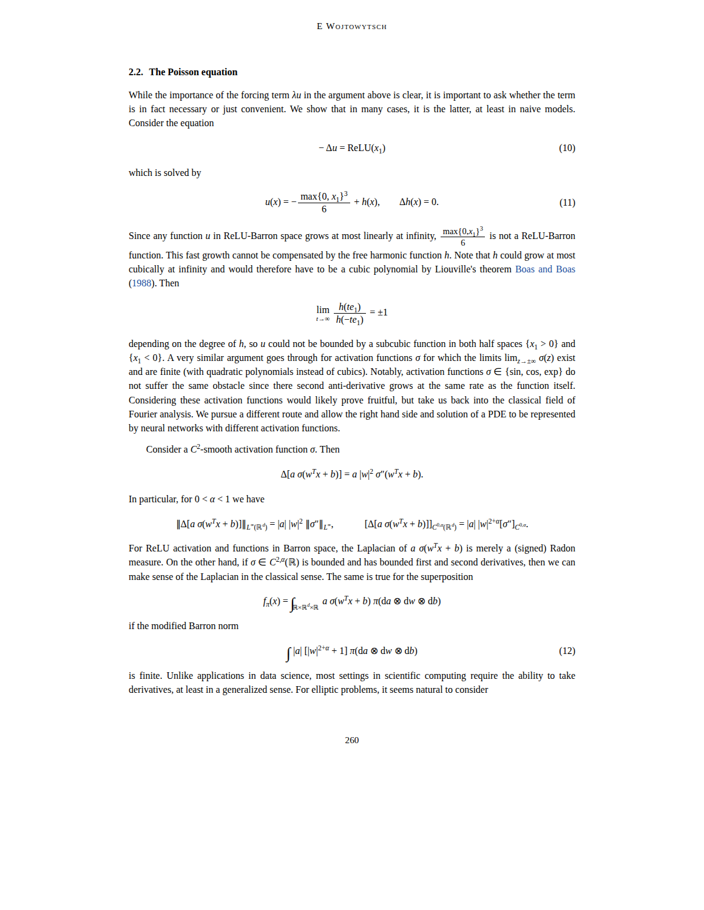E Wojtowytsch
2.2. The Poisson equation
While the importance of the forcing term λu in the argument above is clear, it is important to ask whether the term is in fact necessary or just convenient. We show that in many cases, it is the latter, at least in naive models. Consider the equation
− Δu = ReLU(x1) (10)
which is solved by
u(x) = −max{0, x1}36 + h(x), Δh(x) = 0. (11)
Since any function u in ReLU-Barron space grows at most linearly at infinity, max{0,x1}36 is not a ReLU-Barron function. This fast growth cannot be compensated by the free harmonic function h. Note that h could grow at most cubically at infinity and would therefore have to be a cubic polynomial by Liouville's theorem Boas and Boas (1988). Then
lim t→∞h(te1) h(−te1) = ±1
depending on the degree of h, so u could not be bounded by a subcubic function in both half spaces {x1 > 0} and {x1 < 0}. A very similar argument goes through for activation functions σ for which the limits limz→±∞ σ(z) exist and are finite (with quadratic polynomials instead of cubics). Notably, activation functions σ ∈ {sin, cos, exp} do not suffer the same obstacle since there second anti-derivative grows at the same rate as the function itself. Considering these activation functions would likely prove fruitful, but take us back into the classical field of Fourier analysis. We pursue a different route and allow the right hand side and solution of a PDE to be represented by neural networks with different activation functions.
Consider a C2-smooth activation function σ. Then
Δ[a σ(wTx + b)] = a |w|2 σ″(wTx + b).
In particular, for 0 < α < 1 we have
∥Δ[a σ(wTx + b)]∥L∞(ℝd) = |a| |w|2 ∥σ″∥L∞, [Δ[a σ(wTx + b)]]C0,α(ℝd) = |a| |w|2+α[σ″]C0,α.
For ReLU activation and functions in Barron space, the Laplacian of a σ(wTx + b) is merely a (signed) Radon measure. On the other hand, if σ ∈ C2,α(ℝ) is bounded and has bounded first and second derivatives, then we can make sense of the Laplacian in the classical sense. The same is true for the superposition
fπ(x) = ∫ℝ×ℝd×ℝ a σ(wTx + b) π(da ⊗ dw ⊗ db)
if the modified Barron norm
∫ |a| [|w|2+α + 1] π(da ⊗ dw ⊗ db) (12)
is finite. Unlike applications in data science, most settings in scientific computing require the ability to take derivatives, at least in a generalized sense. For elliptic problems, it seems natural to consider
260